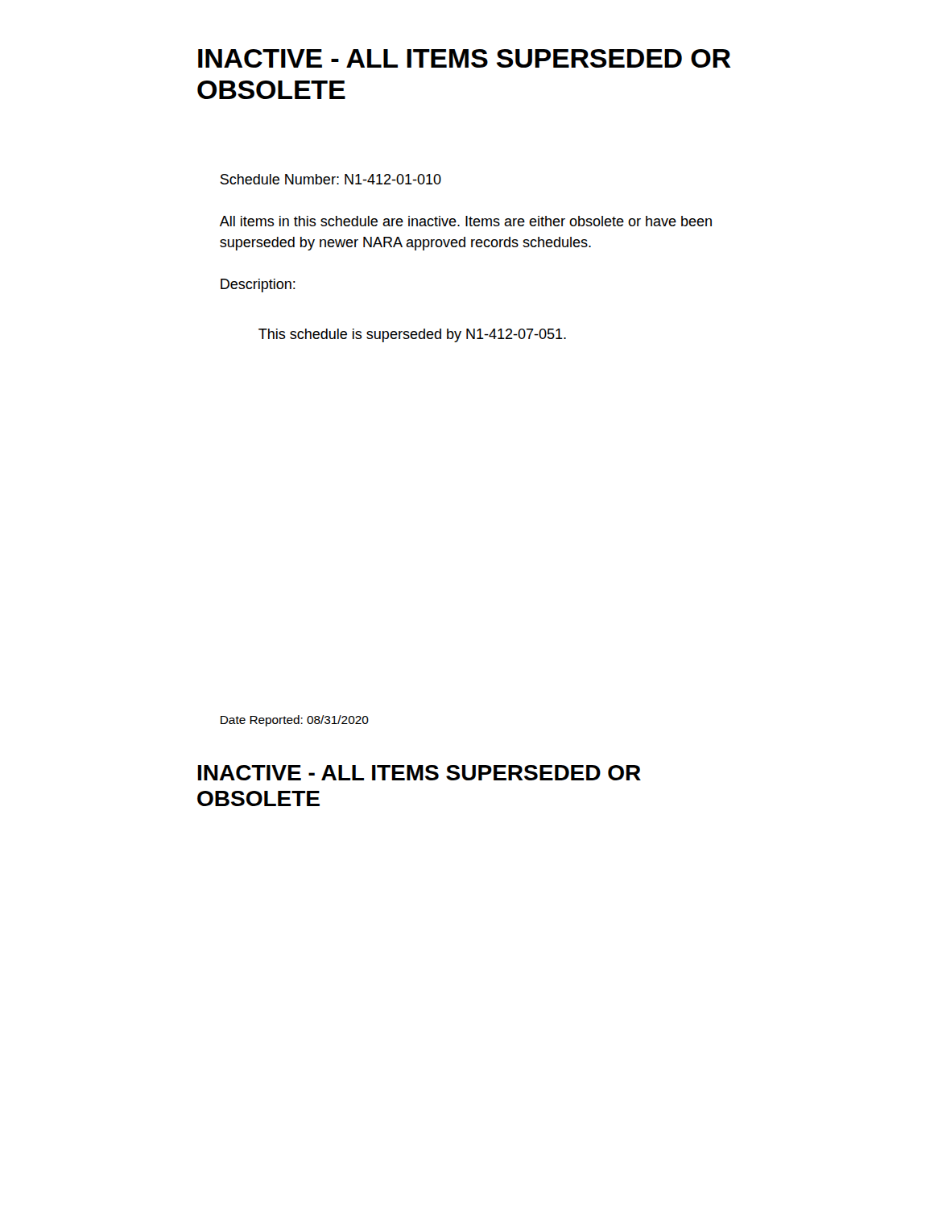INACTIVE - ALL ITEMS SUPERSEDED OR OBSOLETE
Schedule Number: N1-412-01-010
All items in this schedule are inactive. Items are either obsolete or have been superseded by newer NARA approved records schedules.
Description:
This schedule is superseded by N1-412-07-051.
Date Reported: 08/31/2020
INACTIVE - ALL ITEMS SUPERSEDED OR OBSOLETE